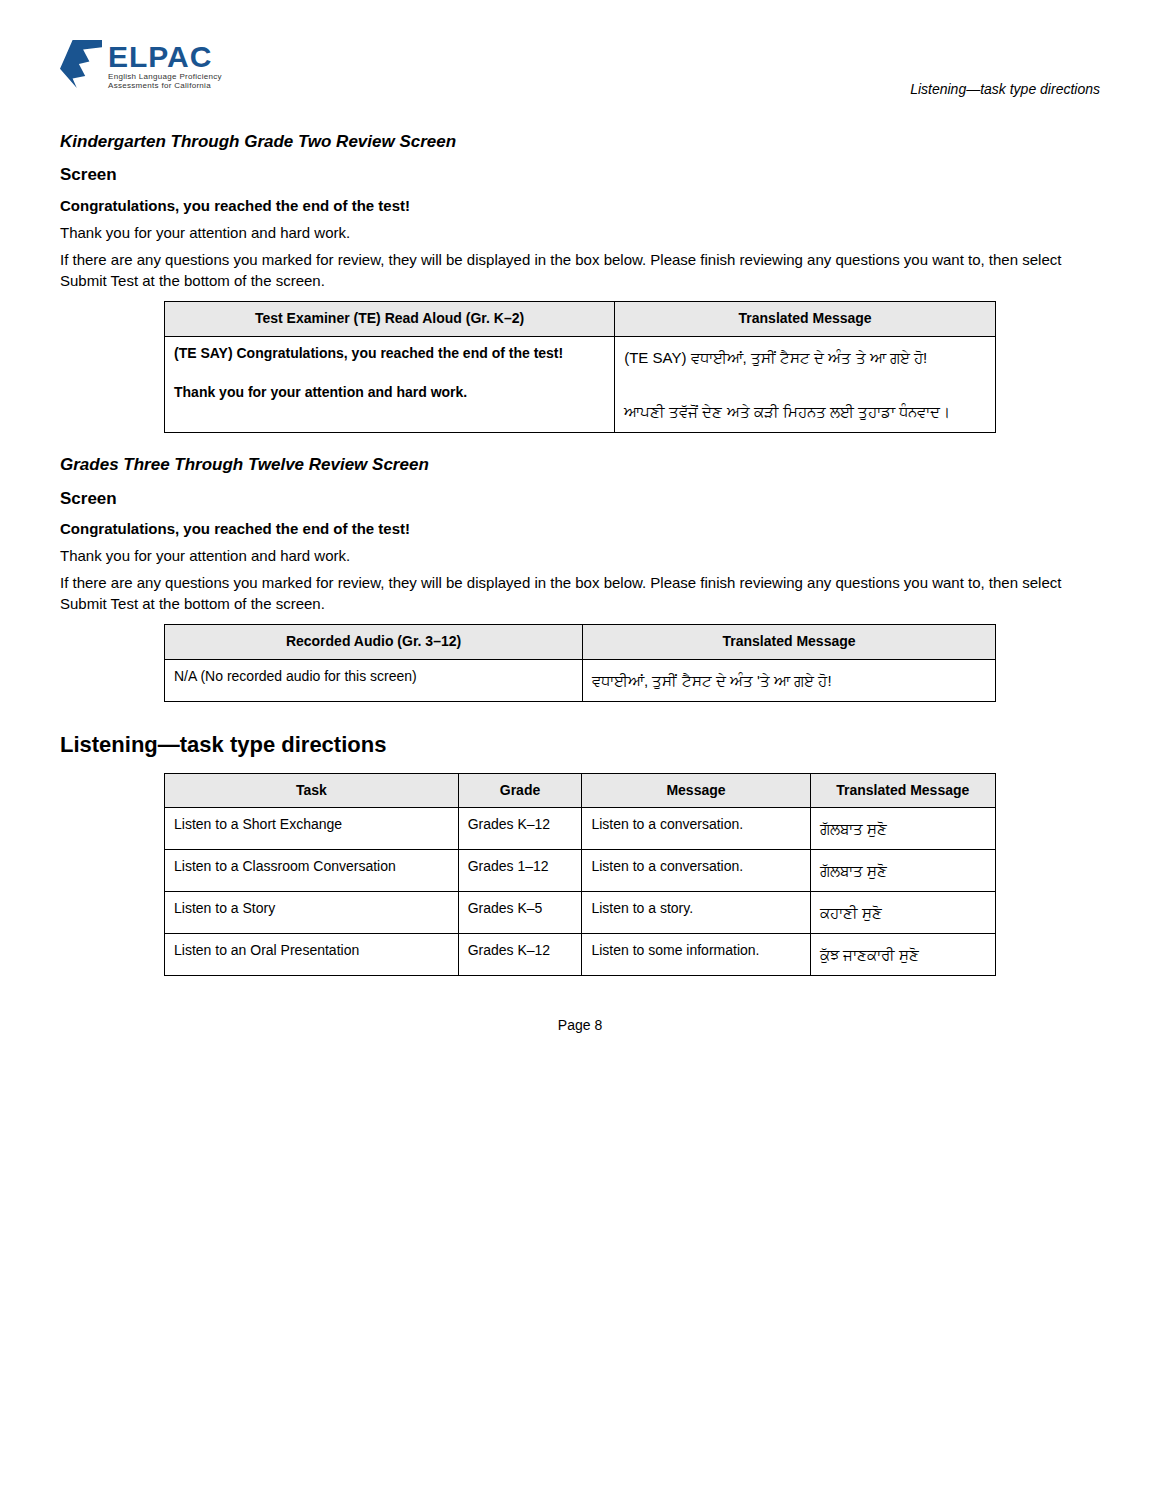ELPAC
English Language Proficiency
Assessments for California
Listening—task type directions
Kindergarten Through Grade Two Review Screen
Screen
Congratulations, you reached the end of the test!
Thank you for your attention and hard work.
If there are any questions you marked for review, they will be displayed in the box below. Please finish reviewing any questions you want to, then select Submit Test at the bottom of the screen.
| Test Examiner (TE) Read Aloud (Gr. K–2) | Translated Message |
| --- | --- |
| (TE SAY) Congratulations, you reached the end of the test! Thank you for your attention and hard work. | (TE SAY) ਵਧਾਈਆਂ, ਤੁਸੀਂ ਟੈਸਟ ਦੇ ਅੰਤ ਤੇ ਆ ਗਏ ਹੋ! ਆਪਣੀ ਤਵੱਜੋਂ ਦੇਣ ਅਤੇ ਕੜੀ ਮਿਹਨਤ ਲਈ ਤੁਹਾਡਾ ਧੰਨਵਾਦ। |
Grades Three Through Twelve Review Screen
Screen
Congratulations, you reached the end of the test!
Thank you for your attention and hard work.
If there are any questions you marked for review, they will be displayed in the box below. Please finish reviewing any questions you want to, then select Submit Test at the bottom of the screen.
| Recorded Audio (Gr. 3–12) | Translated Message |
| --- | --- |
| N/A (No recorded audio for this screen) | ਵਧਾਈਆਂ, ਤੁਸੀਂ ਟੈਸਟ ਦੇ ਅੰਤ 'ਤੇ ਆ ਗਏ ਹੋ! |
Listening—task type directions
| Task | Grade | Message | Translated Message |
| --- | --- | --- | --- |
| Listen to a Short Exchange | Grades K–12 | Listen to a conversation. | ਗੱਲਬਾਤ ਸੁਣੋ |
| Listen to a Classroom Conversation | Grades 1–12 | Listen to a conversation. | ਗੱਲਬਾਤ ਸੁਣੋ |
| Listen to a Story | Grades K–5 | Listen to a story. | ਕਹਾਣੀ ਸੁਣੋ |
| Listen to an Oral Presentation | Grades K–12 | Listen to some information. | ਕੁੱਝ ਜਾਣਕਾਰੀ ਸੁਣੋ |
Page 8